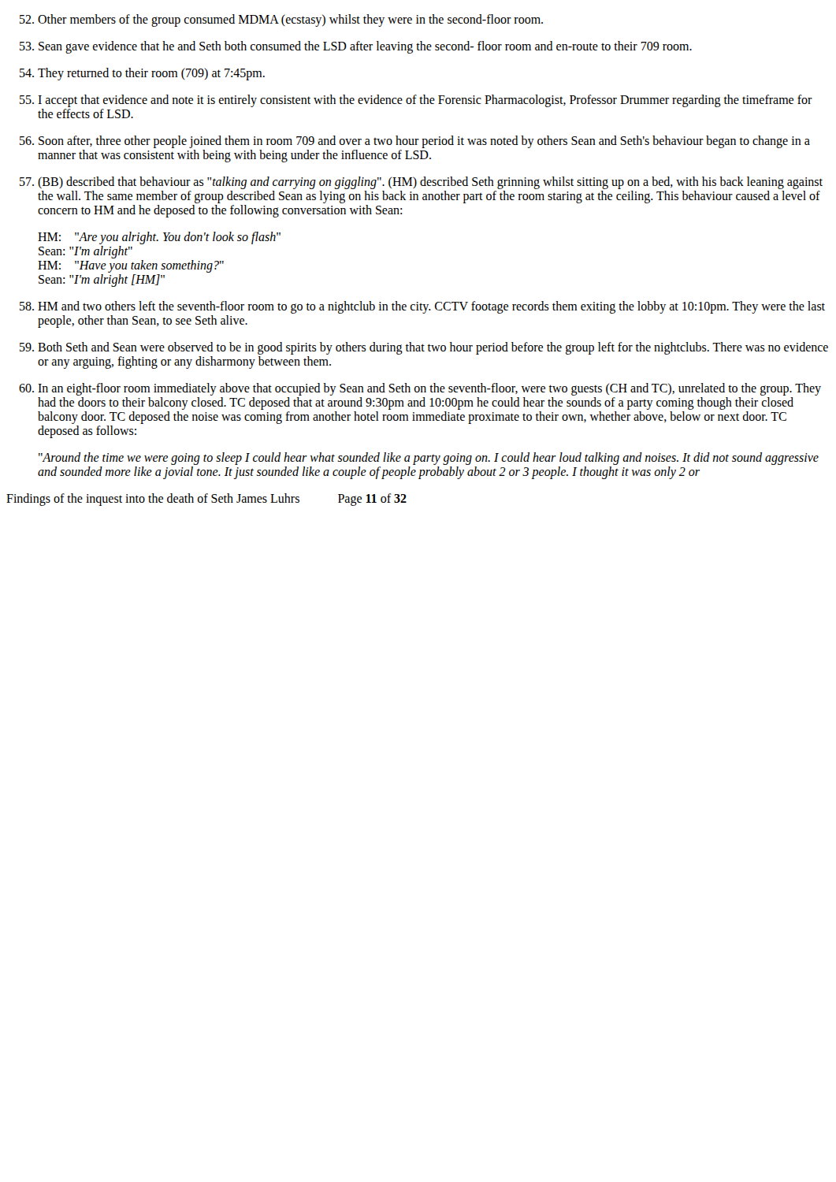Other members of the group consumed MDMA (ecstasy) whilst they were in the second-floor room.
Sean gave evidence that he and Seth both consumed the LSD after leaving the second- floor room and en-route to their 709 room.
They returned to their room (709) at 7:45pm.
I accept that evidence and note it is entirely consistent with the evidence of the Forensic Pharmacologist, Professor Drummer regarding the timeframe for the effects of LSD.
Soon after, three other people joined them in room 709 and over a two hour period it was noted by others Sean and Seth's behaviour began to change in a manner that was consistent with being with being under the influence of LSD.
(BB) described that behaviour as "talking and carrying on giggling". (HM) described Seth grinning whilst sitting up on a bed, with his back leaning against the wall. The same member of group described Sean as lying on his back in another part of the room staring at the ceiling. This behaviour caused a level of concern to HM and he deposed to the following conversation with Sean:
HM: "Are you alright. You don't look so flash"
Sean: "I'm alright"
HM: "Have you taken something?"
Sean: "I'm alright [HM]"
HM and two others left the seventh-floor room to go to a nightclub in the city. CCTV footage records them exiting the lobby at 10:10pm. They were the last people, other than Sean, to see Seth alive.
Both Seth and Sean were observed to be in good spirits by others during that two hour period before the group left for the nightclubs. There was no evidence or any arguing, fighting or any disharmony between them.
In an eight-floor room immediately above that occupied by Sean and Seth on the seventh-floor, were two guests (CH and TC), unrelated to the group. They had the doors to their balcony closed. TC deposed that at around 9:30pm and 10:00pm he could hear the sounds of a party coming though their closed balcony door. TC deposed the noise was coming from another hotel room immediate proximate to their own, whether above, below or next door. TC deposed as follows:
"Around the time we were going to sleep I could hear what sounded like a party going on. I could hear loud talking and noises. It did not sound aggressive and sounded more like a jovial tone. It just sounded like a couple of people probably about 2 or 3 people. I thought it was only 2 or
Findings of the inquest into the death of Seth James Luhrs Page 11 of 32